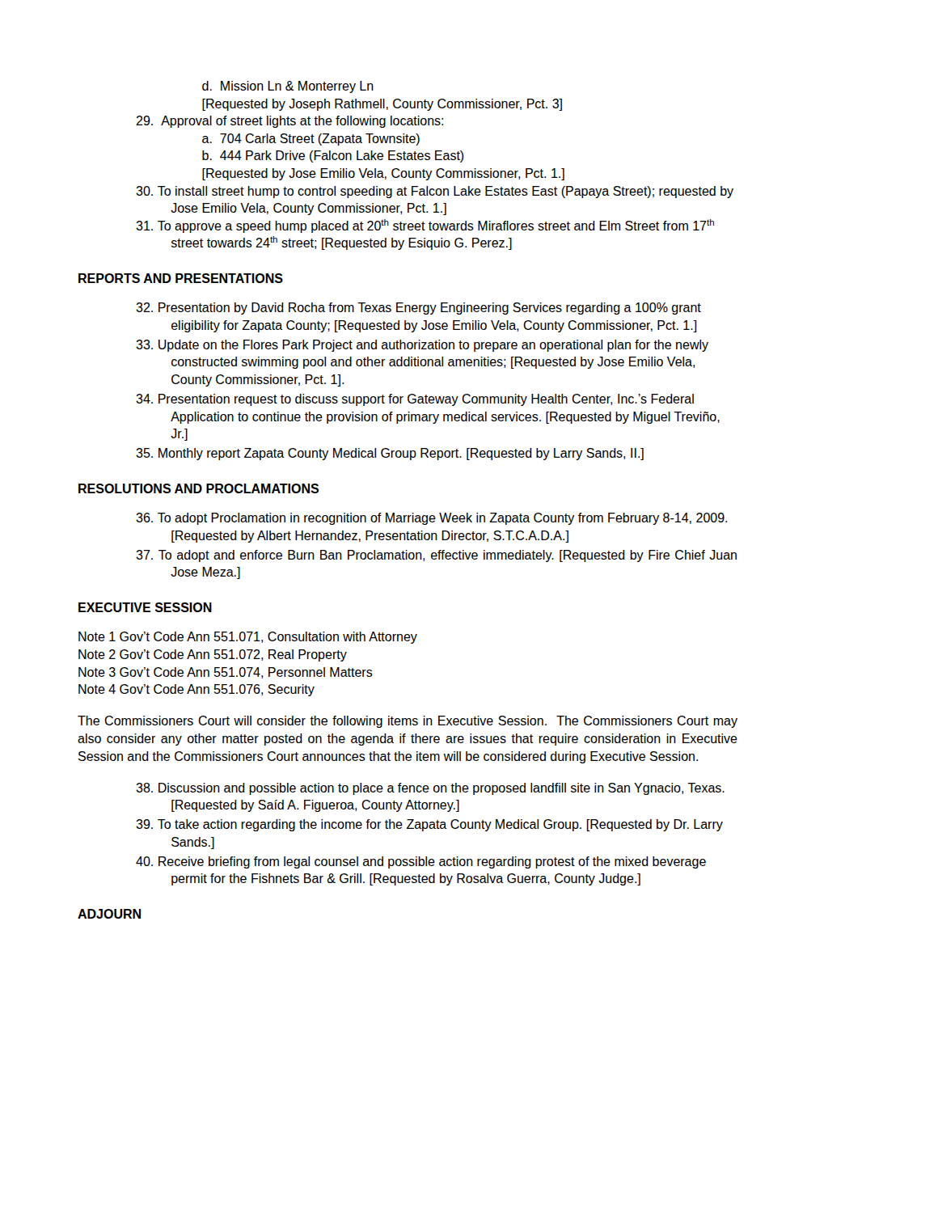d. Mission Ln & Monterrey Ln
[Requested by Joseph Rathmell, County Commissioner, Pct. 3]
29. Approval of street lights at the following locations:
a. 704 Carla Street (Zapata Townsite)
b. 444 Park Drive (Falcon Lake Estates East)
[Requested by Jose Emilio Vela, County Commissioner, Pct. 1.]
30. To install street hump to control speeding at Falcon Lake Estates East (Papaya Street); requested by Jose Emilio Vela, County Commissioner, Pct. 1.]
31. To approve a speed hump placed at 20th street towards Miraflores street and Elm Street from 17th street towards 24th street; [Requested by Esiquio G. Perez.]
REPORTS AND PRESENTATIONS
32. Presentation by David Rocha from Texas Energy Engineering Services regarding a 100% grant eligibility for Zapata County; [Requested by Jose Emilio Vela, County Commissioner, Pct. 1.]
33. Update on the Flores Park Project and authorization to prepare an operational plan for the newly constructed swimming pool and other additional amenities; [Requested by Jose Emilio Vela, County Commissioner, Pct. 1].
34. Presentation request to discuss support for Gateway Community Health Center, Inc.’s Federal Application to continue the provision of primary medical services. [Requested by Miguel Treviño, Jr.]
35. Monthly report Zapata County Medical Group Report. [Requested by Larry Sands, II.]
RESOLUTIONS AND PROCLAMATIONS
36. To adopt Proclamation in recognition of Marriage Week in Zapata County from February 8-14, 2009. [Requested by Albert Hernandez, Presentation Director, S.T.C.A.D.A.]
37. To adopt and enforce Burn Ban Proclamation, effective immediately. [Requested by Fire Chief Juan Jose Meza.]
EXECUTIVE SESSION
Note 1 Gov’t Code Ann 551.071, Consultation with Attorney
Note 2 Gov’t Code Ann 551.072, Real Property
Note 3 Gov’t Code Ann 551.074, Personnel Matters
Note 4 Gov’t Code Ann 551.076, Security
The Commissioners Court will consider the following items in Executive Session. The Commissioners Court may also consider any other matter posted on the agenda if there are issues that require consideration in Executive Session and the Commissioners Court announces that the item will be considered during Executive Session.
38. Discussion and possible action to place a fence on the proposed landfill site in San Ygnacio, Texas. [Requested by Saíd A. Figueroa, County Attorney.]
39. To take action regarding the income for the Zapata County Medical Group. [Requested by Dr. Larry Sands.]
40. Receive briefing from legal counsel and possible action regarding protest of the mixed beverage permit for the Fishnets Bar & Grill. [Requested by Rosalva Guerra, County Judge.]
ADJOURN